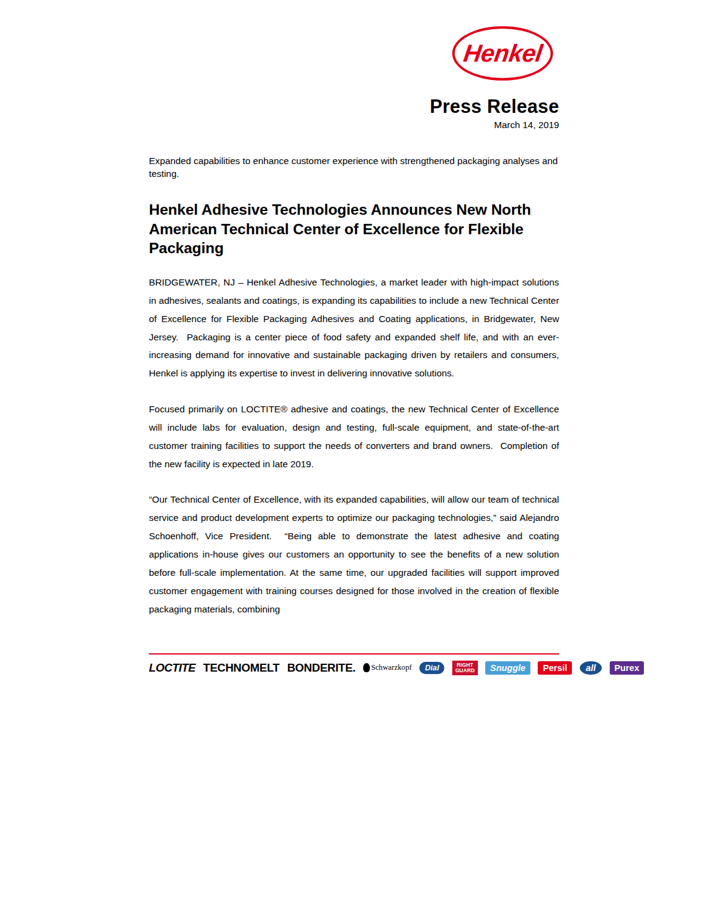Henkel
Press Release
March 14, 2019
Expanded capabilities to enhance customer experience with strengthened packaging analyses and testing.
Henkel Adhesive Technologies Announces New North American Technical Center of Excellence for Flexible Packaging
BRIDGEWATER, NJ – Henkel Adhesive Technologies, a market leader with high-impact solutions in adhesives, sealants and coatings, is expanding its capabilities to include a new Technical Center of Excellence for Flexible Packaging Adhesives and Coating applications, in Bridgewater, New Jersey. Packaging is a center piece of food safety and expanded shelf life, and with an ever-increasing demand for innovative and sustainable packaging driven by retailers and consumers, Henkel is applying its expertise to invest in delivering innovative solutions.
Focused primarily on LOCTITE® adhesive and coatings, the new Technical Center of Excellence will include labs for evaluation, design and testing, full-scale equipment, and state-of-the-art customer training facilities to support the needs of converters and brand owners. Completion of the new facility is expected in late 2019.
“Our Technical Center of Excellence, with its expanded capabilities, will allow our team of technical service and product development experts to optimize our packaging technologies,” said Alejandro Schoenhoff, Vice President. “Being able to demonstrate the latest adhesive and coating applications in-house gives our customers an opportunity to see the benefits of a new solution before full-scale implementation. At the same time, our upgraded facilities will support improved customer engagement with training courses designed for those involved in the creation of flexible packaging materials, combining
LOCTITE TECHNOMELT BONDERITE. Schwarzkopf Dial RIGHT
GUARD Snuggle Persil all Purex